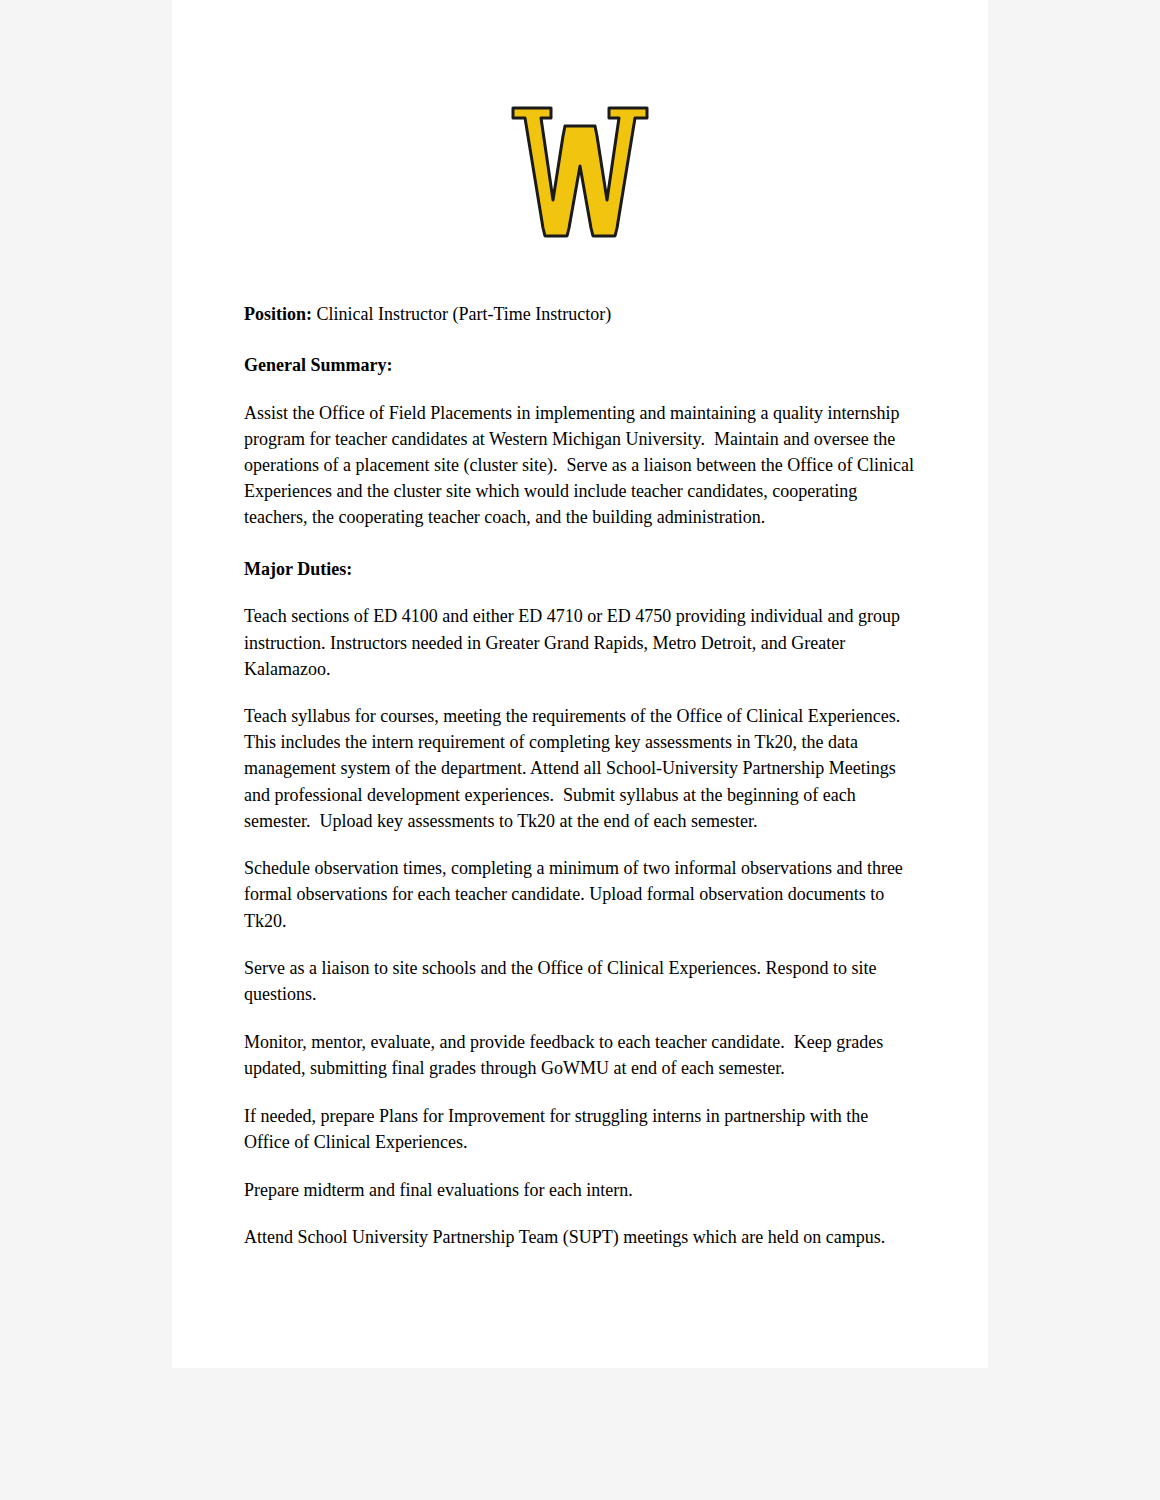Position: Clinical Instructor (Part-Time Instructor)
General Summary:
Assist the Office of Field Placements in implementing and maintaining a quality internship program for teacher candidates at Western Michigan University. Maintain and oversee the operations of a placement site (cluster site). Serve as a liaison between the Office of Clinical Experiences and the cluster site which would include teacher candidates, cooperating teachers, the cooperating teacher coach, and the building administration.
Major Duties:
Teach sections of ED 4100 and either ED 4710 or ED 4750 providing individual and group instruction. Instructors needed in Greater Grand Rapids, Metro Detroit, and Greater Kalamazoo.
Teach syllabus for courses, meeting the requirements of the Office of Clinical Experiences. This includes the intern requirement of completing key assessments in Tk20, the data management system of the department. Attend all School-University Partnership Meetings and professional development experiences. Submit syllabus at the beginning of each semester. Upload key assessments to Tk20 at the end of each semester.
Schedule observation times, completing a minimum of two informal observations and three formal observations for each teacher candidate. Upload formal observation documents to Tk20.
Serve as a liaison to site schools and the Office of Clinical Experiences. Respond to site questions.
Monitor, mentor, evaluate, and provide feedback to each teacher candidate. Keep grades updated, submitting final grades through GoWMU at end of each semester.
If needed, prepare Plans for Improvement for struggling interns in partnership with the Office of Clinical Experiences.
Prepare midterm and final evaluations for each intern.
Attend School University Partnership Team (SUPT) meetings which are held on campus.